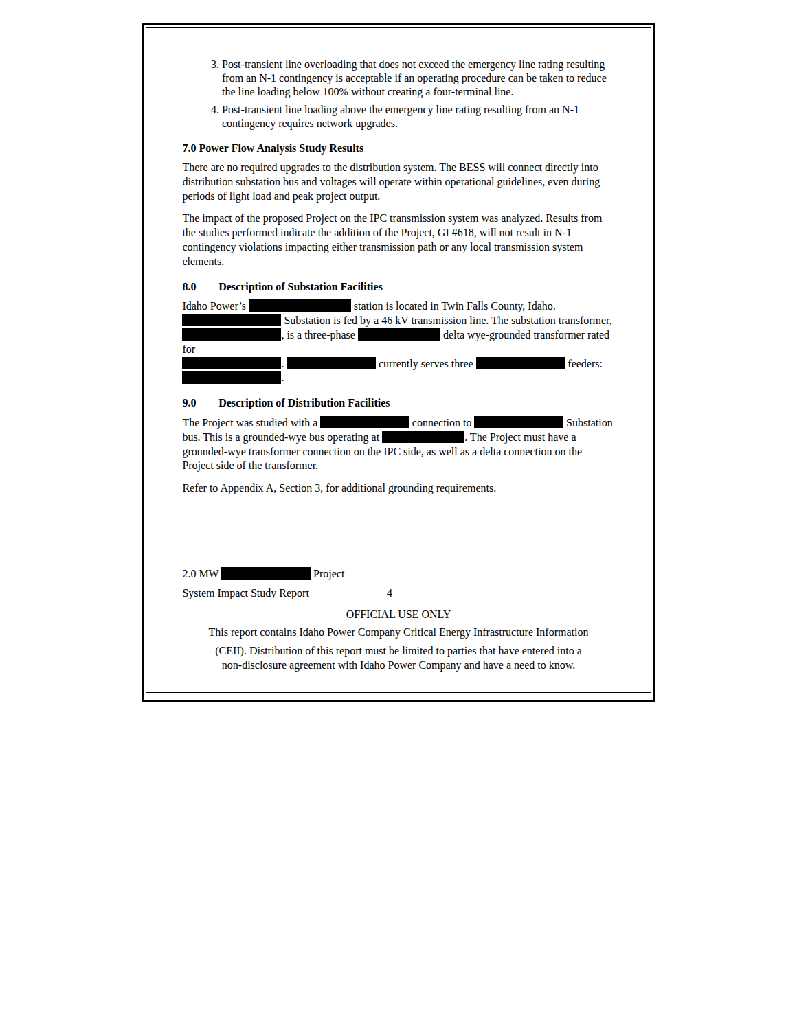Post-transient line overloading that does not exceed the emergency line rating resulting from an N-1 contingency is acceptable if an operating procedure can be taken to reduce the line loading below 100% without creating a four-terminal line.
Post-transient line loading above the emergency line rating resulting from an N-1 contingency requires network upgrades.
7.0 Power Flow Analysis Study Results
There are no required upgrades to the distribution system. The BESS will connect directly into distribution substation bus and voltages will operate within operational guidelines, even during periods of light load and peak project output.
The impact of the proposed Project on the IPC transmission system was analyzed. Results from the studies performed indicate the addition of the Project, GI #618, will not result in N-1 contingency violations impacting either transmission path or any local transmission system elements.
8.0 Description of Substation Facilities
Idaho Power’s station is located in Twin Falls County, Idaho.
Substation is fed by a 46 kV transmission line. The substation transformer,
, is a three-phase delta wye-grounded transformer rated for
. currently serves three feeders:
.
9.0 Description of Distribution Facilities
The Project was studied with a connection to Substation bus. This is a grounded-wye bus operating at . The Project must have a grounded-wye transformer connection on the IPC side, as well as a delta connection on the Project side of the transformer.
Refer to Appendix A, Section 3, for additional grounding requirements.
2.0 MW Project
System Impact Study Report 4
OFFICIAL USE ONLY
This report contains Idaho Power Company Critical Energy Infrastructure Information
(CEII). Distribution of this report must be limited to parties that have entered into a non-disclosure agreement with Idaho Power Company and have a need to know.